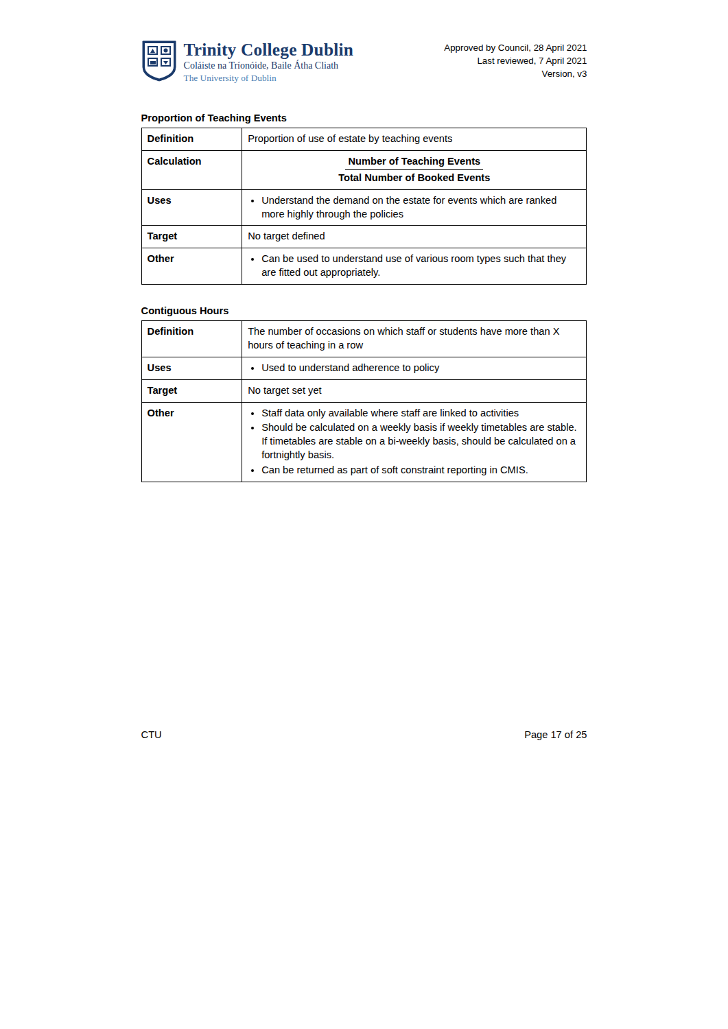Trinity College Dublin
Coláiste na Tríonóide, Baile Átha Cliath
The University of Dublin
Approved by Council, 28 April 2021
Last reviewed, 7 April 2021
Version, v3
Proportion of Teaching Events
| Definition | Proportion of use of estate by teaching events |
| Calculation | Number of Teaching Events Total Number of Booked Events |
| Uses | Understand the demand on the estate for events which are ranked more highly through the policies |
| Target | No target defined |
| Other | Can be used to understand use of various room types such that they are fitted out appropriately. |
Contiguous Hours
| Definition | The number of occasions on which staff or students have more than X hours of teaching in a row |
| Uses | Used to understand adherence to policy |
| Target | No target set yet |
| Other | Staff data only available where staff are linked to activities Should be calculated on a weekly basis if weekly timetables are stable. If timetables are stable on a bi-weekly basis, should be calculated on a fortnightly basis. Can be returned as part of soft constraint reporting in CMIS. |
CTU Page 17 of 25